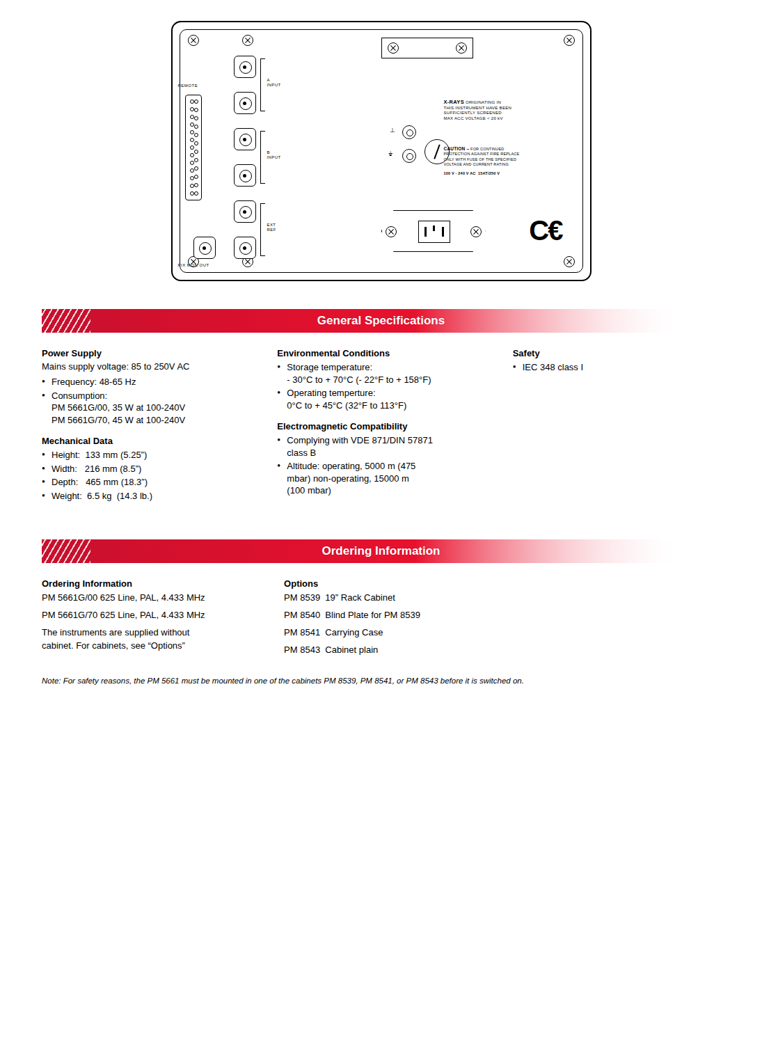REMOTE
PIX MON OUT
A
INPUT
B
INPUT
EXT
REF
X-RAYS ORIGINATING IN
THIS INSTRUMENT HAVE BEEN
SUFFICIENTLY SCREENED
MAX ACC VOLTAGE < 20 kV
⊥
⏚
CAUTION – FOR CONTINUED
PROTECTION AGAINST FIRE REPLACE
ONLY WITH FUSE OF THE SPECIFIED
VOLTAGE AND CURRENT RATING 100 V - 240 V AC 15AT/250 V
C€
General Specifications
Power Supply
Mains supply voltage: 85 to 250V AC
Frequency: 48-65 Hz
Consumption: PM 5661G/00, 35 W at 100-240V PM 5661G/70, 45 W at 100-240V
Mechanical Data
Height: 133 mm (5.25”)
Width: 216 mm (8.5”)
Depth: 465 mm (18.3”)
Weight: 6.5 kg (14.3 lb.)
Environmental Conditions
Storage temperature: - 30°C to + 70°C (- 22°F to + 158°F)
Operating temperture: 0°C to + 45°C (32°F to 113°F)
Electromagnetic Compatibility
Complying with VDE 871/DIN 57871 class B
Altitude: operating, 5000 m (475 mbar) non-operating, 15000 m (100 mbar)
Safety
IEC 348 class I
Ordering Information
Ordering Information
PM 5661G/00 625 Line, PAL, 4.433 MHz
PM 5661G/70 625 Line, PAL, 4.433 MHz
The instruments are supplied without
cabinet. For cabinets, see “Options”
Options
PM 8539 19” Rack Cabinet
PM 8540 Blind Plate for PM 8539
PM 8541 Carrying Case
PM 8543 Cabinet plain
Note: For safety reasons, the PM 5661 must be mounted in one of the cabinets PM 8539, PM 8541, or PM 8543 before it is switched on.